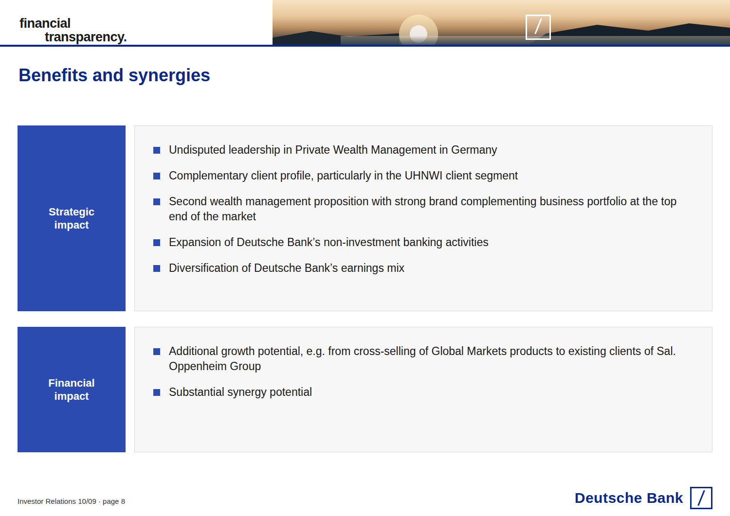financial
transparency.
Benefits and synergies
Strategic
impact
Undisputed leadership in Private Wealth Management in Germany
Complementary client profile, particularly in the UHNWI client segment
Second wealth management proposition with strong brand complementing business portfolio at the top end of the market
Expansion of Deutsche Bank’s non-investment banking activities
Diversification of Deutsche Bank’s earnings mix
Financial
impact
Additional growth potential, e.g. from cross-selling of Global Markets products to existing clients of Sal. Oppenheim Group
Substantial synergy potential
Investor Relations 10/09 · page 8
Deutsche Bank